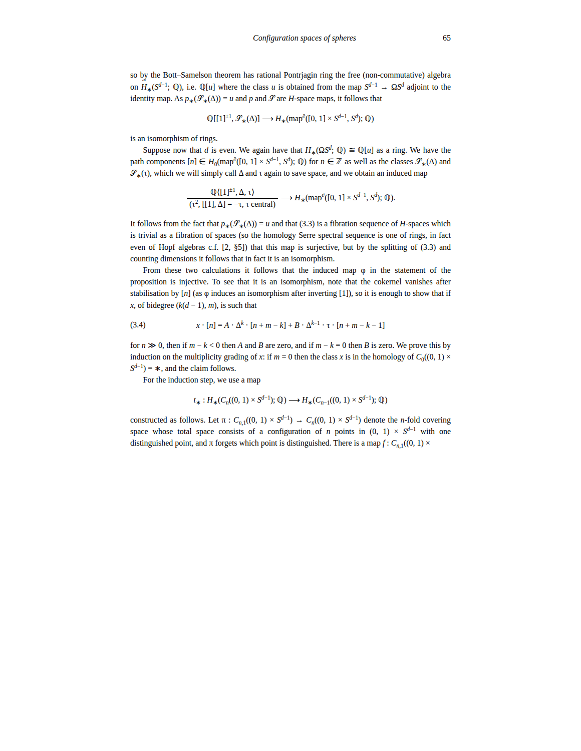Configuration spaces of spheres 65
so by the Bott–Samelson theorem has rational Pontrjagin ring the free (non-commutative) algebra on ~H∗(Sd−1; ℚ), i.e. ℚ[u] where the class u is obtained from the map Sd−1 → ΩSd adjoint to the identity map. As p∗(𝒮∗(Δ)) = u and p and 𝒮 are H-space maps, it follows that
ℚ[[1]±1, 𝒮∗(Δ)] ⟶ H∗(map∂([0, 1] × Sd−1, Sd); ℚ)
is an isomorphism of rings.
Suppose now that d is even. We again have that H∗(ΩSd; ℚ) ≅ ℚ[u] as a ring. We have the path components [n] ∈ H0(map∂([0, 1] × Sd−1, Sd); ℚ) for n ∈ ℤ as well as the classes 𝒮∗(Δ) and 𝒮∗(τ), which we will simply call Δ and τ again to save space, and we obtain an induced map
ℚ⟨[1]±1, Δ, τ⟩ (τ2, [[1], Δ] = −τ, τ central) ⟶ H∗(map∂([0, 1] × Sd−1, Sd); ℚ).
It follows from the fact that p∗(𝒮∗(Δ)) = u and that (3.3) is a fibration sequence of H-spaces which is trivial as a fibration of spaces (so the homology Serre spectral sequence is one of rings, in fact even of Hopf algebras c.f. [2, §5]) that this map is surjective, but by the splitting of (3.3) and counting dimensions it follows that in fact it is an isomorphism.
From these two calculations it follows that the induced map φ in the statement of the proposition is injective. To see that it is an isomorphism, note that the cokernel vanishes after stabilisation by [n] (as φ induces an isomorphism after inverting [1]), so it is enough to show that if x, of bidegree (k(d − 1), m), is such that
(3.4) x · [n] = A · Δk · [n + m − k] + B · Δk−1 · τ · [n + m − k − 1]
for n ≫ 0, then if m − k < 0 then A and B are zero, and if m − k = 0 then B is zero. We prove this by induction on the multiplicity grading of x: if m = 0 then the class x is in the homology of C0((0, 1) × Sd−1) = ∗, and the claim follows.
For the induction step, we use a map
t∗ : H∗(Cn((0, 1) × Sd−1); ℚ) ⟶ H∗(Cn−1((0, 1) × Sd−1); ℚ)
constructed as follows. Let π : Cn,1((0, 1) × Sd−1) → Cn((0, 1) × Sd−1) denote the n-fold covering space whose total space consists of a configuration of n points in (0, 1) × Sd−1 with one distinguished point, and π forgets which point is distinguished. There is a map f : Cn,1((0, 1) ×